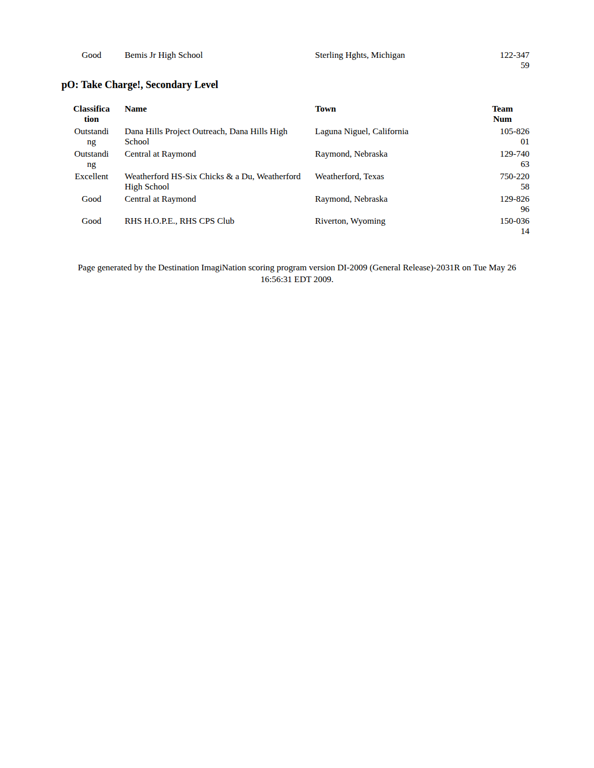| Good | Bemis Jr High School | Sterling Hghts, Michigan | 122-347 59 |
pO: Take Charge!, Secondary Level
| Classifica tion | Name | Town | Team Num |
| --- | --- | --- | --- |
| Outstandi ng | Dana Hills Project Outreach, Dana Hills High School | Laguna Niguel, California | 105-826 01 |
| Outstandi ng | Central at Raymond | Raymond, Nebraska | 129-740 63 |
| Excellent | Weatherford HS-Six Chicks & a Du, Weatherford High School | Weatherford, Texas | 750-220 58 |
| Good | Central at Raymond | Raymond, Nebraska | 129-826 96 |
| Good | RHS H.O.P.E., RHS CPS Club | Riverton, Wyoming | 150-036 14 |
Page generated by the Destination ImagiNation scoring program version DI-2009 (General Release)-2031R on Tue May 26 16:56:31 EDT 2009.